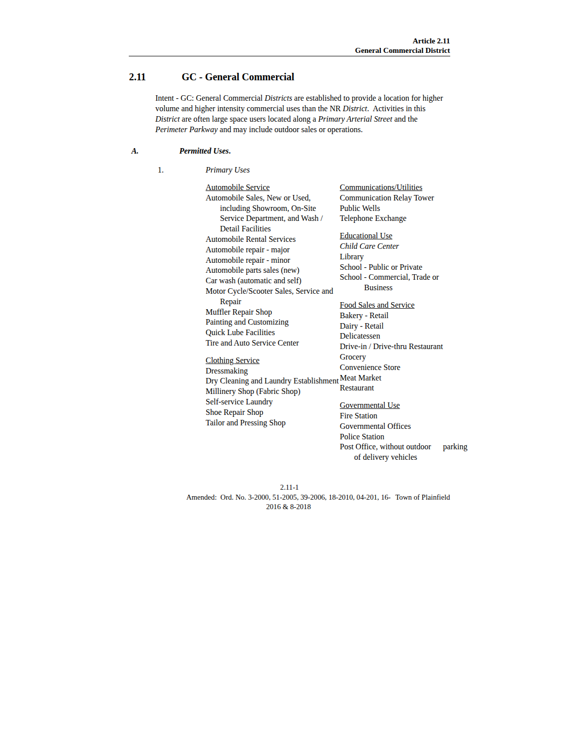Article 2.11
General Commercial District
2.11 GC - General Commercial
Intent - GC: General Commercial Districts are established to provide a location for higher volume and higher intensity commercial uses than the NR District. Activities in this District are often large space users located along a Primary Arterial Street and the Perimeter Parkway and may include outdoor sales or operations.
A. Permitted Uses.
1. Primary Uses
| Automobile Service Automobile Sales, New or Used, including Showroom, On-Site Service Department, and Wash / Detail Facilities Automobile Rental Services Automobile repair - major Automobile repair - minor Automobile parts sales (new) Car wash (automatic and self) Motor Cycle/Scooter Sales, Service and Repair Muffler Repair Shop Painting and Customizing Quick Lube Facilities Tire and Auto Service Center Clothing Service Dressmaking Dry Cleaning and Laundry Establishment Millinery Shop (Fabric Shop) Self-service Laundry Shoe Repair Shop Tailor and Pressing Shop | Communications/Utilities Communication Relay Tower Public Wells Telephone Exchange Educational Use Child Care Center Library School - Public or Private School - Commercial, Trade or Business Food Sales and Service Bakery - Retail Dairy - Retail Delicatessen Drive-in / Drive-thru Restaurant Grocery Convenience Store Meat Market Restaurant Governmental Use Fire Station Governmental Offices Police Station Post Office, without outdoor parking of delivery vehicles |
2.11-1
Amended: Ord. No. 3-2000, 51-2005, 39-2006, 18-2010, 04-201, 16-2016 & 8-2018
Town of Plainfield